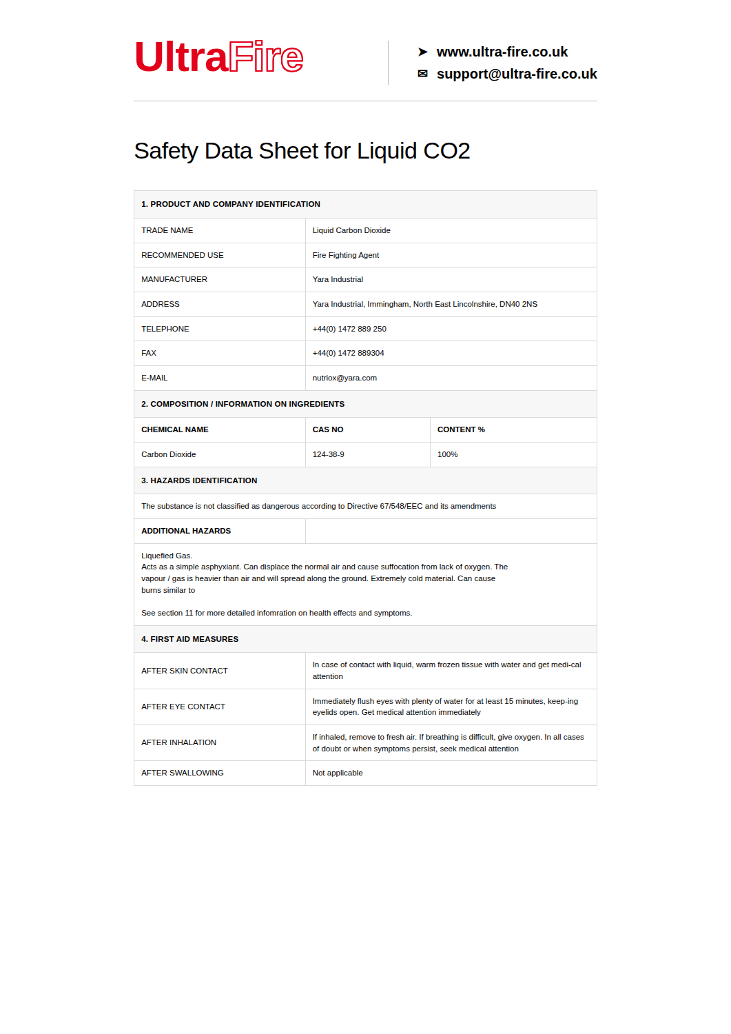Ultra Fire
➤www.ultra-fire.co.uk
✉support@ultra-fire.co.uk
Safety Data Sheet for Liquid CO2
| 1. PRODUCT AND COMPANY IDENTIFICATION |
| TRADE NAME | Liquid Carbon Dioxide |
| RECOMMENDED USE | Fire Fighting Agent |
| MANUFACTURER | Yara Industrial |
| ADDRESS | Yara Industrial, Immingham, North East Lincolnshire, DN40 2NS |
| TELEPHONE | +44(0) 1472 889 250 |
| FAX | +44(0) 1472 889304 |
| E-MAIL | nutriox@yara.com |
| 2. COMPOSITION / INFORMATION ON INGREDIENTS |
| CHEMICAL NAME | CAS NO | CONTENT % |
| Carbon Dioxide | 124-38-9 | 100% |
| 3. HAZARDS IDENTIFICATION |
| The substance is not classified as dangerous according to Directive 67/548/EEC and its amendments |
| ADDITIONAL HAZARDS | |
| Liquefied Gas. Acts as a simple asphyxiant. Can displace the normal air and cause suffocation from lack of oxygen. The vapour / gas is heavier than air and will spread along the ground. Extremely cold material. Can cause burns similar to See section 11 for more detailed infomration on health effects and symptoms. |
| 4. FIRST AID MEASURES |
| AFTER SKIN CONTACT | In case of contact with liquid, warm frozen tissue with water and get medi-cal attention |
| AFTER EYE CONTACT | Immediately flush eyes with plenty of water for at least 15 minutes, keep-ing eyelids open. Get medical attention immediately |
| AFTER INHALATION | If inhaled, remove to fresh air. If breathing is difficult, give oxygen. In all cases of doubt or when symptoms persist, seek medical attention |
| AFTER SWALLOWING | Not applicable |